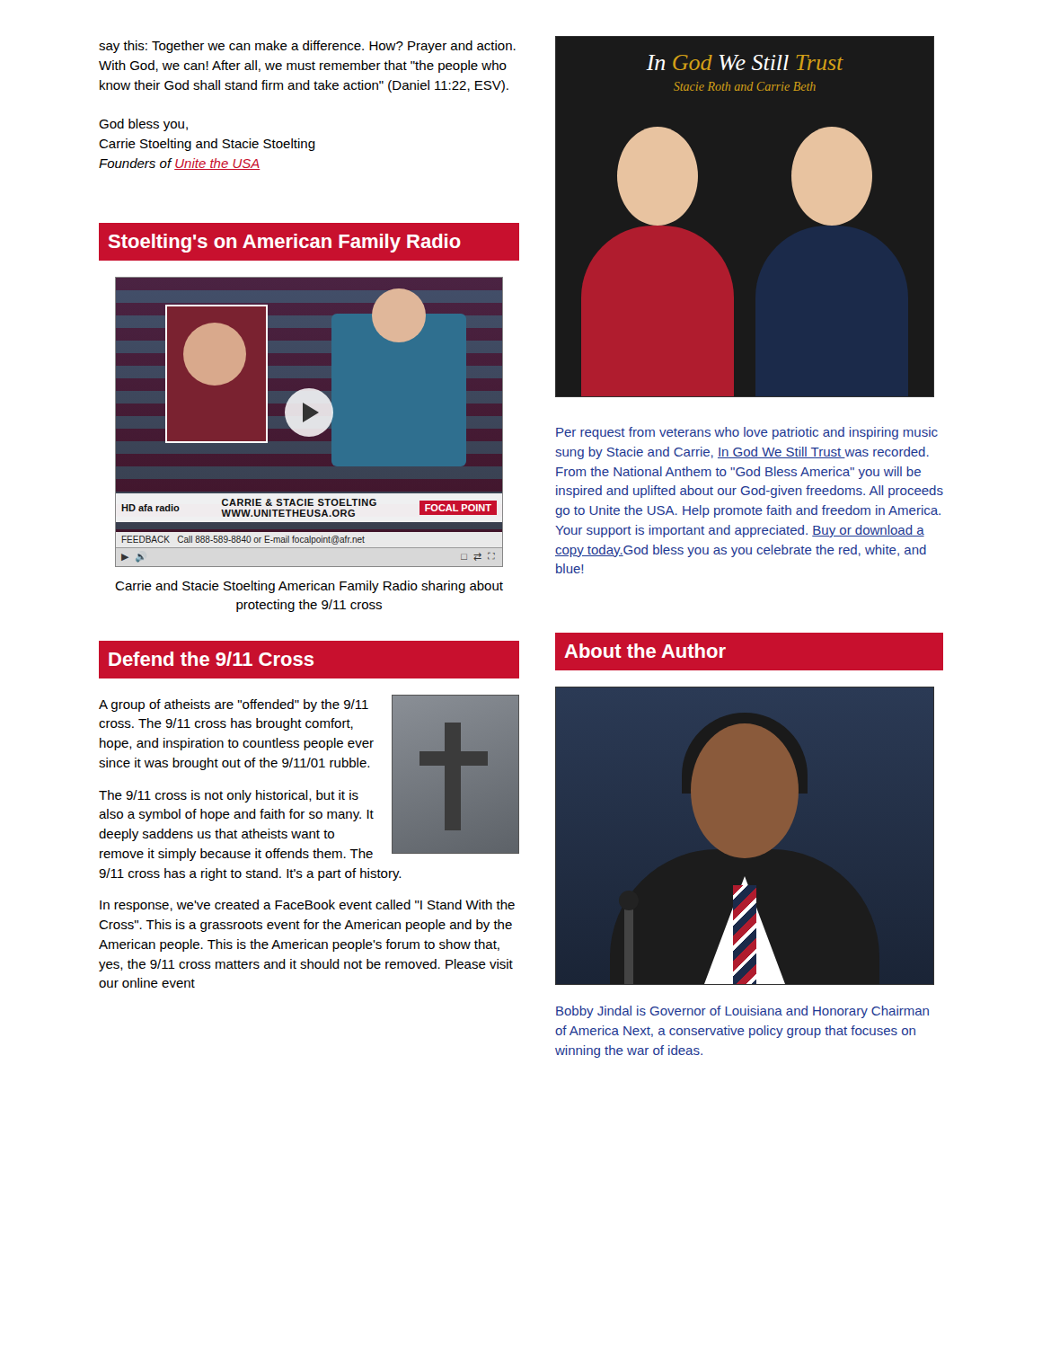say this: Together we can make a difference. How? Prayer and action. With God, we can! After all, we must remember that "the people who know their God shall stand firm and take action" (Daniel 11:22, ESV).
God bless you,
Carrie Stoelting and Stacie Stoelting
Founders of Unite the USA
Stoelting's on American Family Radio
HD afa radio CARRIE & STACIE STOELTING
WWW.UNITETHEUSA.ORG FOCAL POINT
FEEDBACK Call 888-589-8840 or E-mail focalpoint@afr.net
▶ 🔊 □ ⇄ ⛶
Carrie and Stacie Stoelting American Family Radio sharing about protecting the 9/11 cross
Defend the 9/11 Cross
A group of atheists are "offended" by the 9/11 cross. The 9/11 cross has brought comfort, hope, and inspiration to countless people ever since it was brought out of the 9/11/01 rubble.
The 9/11 cross is not only historical, but it is also a symbol of hope and faith for so many. It deeply saddens us that atheists want to remove it simply because it offends them. The 9/11 cross has a right to stand. It's a part of history.
In response, we've created a FaceBook event called "I Stand With the Cross". This is a grassroots event for the American people and by the American people. This is the American people's forum to show that, yes, the 9/11 cross matters and it should not be removed. Please visit our online event
In God We Still Trust
Stacie Roth and Carrie Beth
Per request from veterans who love patriotic and inspiring music sung by Stacie and Carrie, In God We Still Trust was recorded. From the National Anthem to "God Bless America" you will be inspired and uplifted about our God-given freedoms. All proceeds go to Unite the USA. Help promote faith and freedom in America. Your support is important and appreciated. Buy or download a copy today. God bless you as you celebrate the red, white, and blue!
About the Author
Bobby Jindal is Governor of Louisiana and Honorary Chairman of America Next, a conservative policy group that focuses on winning the war of ideas.